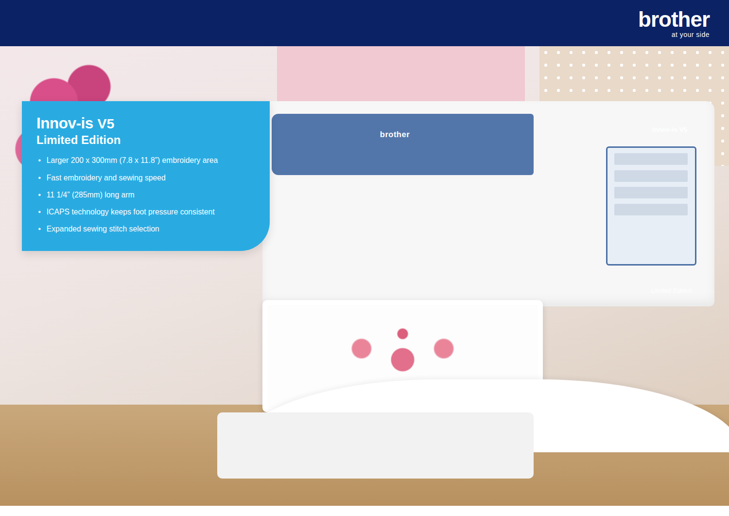brother
at your side
brother
Innov-is V5
Limited Edition
Innov-is V5
Limited Edition
Larger 200 x 300mm (7.8 x 11.8”) embroidery area
Fast embroidery and sewing speed
11 1/4” (285mm) long arm
ICAPS technology keeps foot pressure consistent
Expanded sewing stitch selection